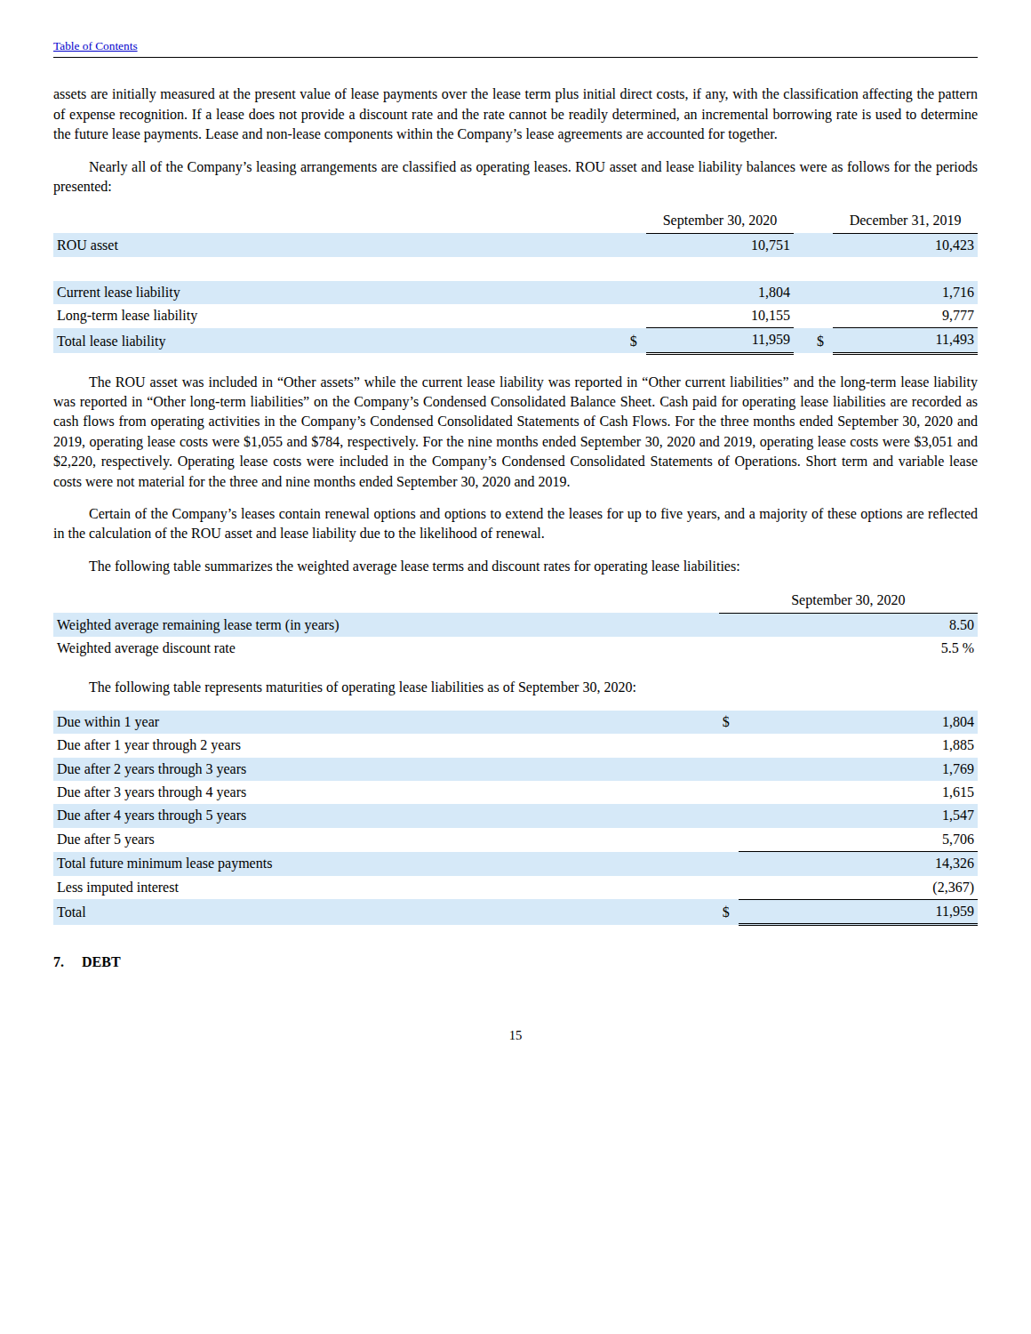Table of Contents
assets are initially measured at the present value of lease payments over the lease term plus initial direct costs, if any, with the classification affecting the pattern of expense recognition. If a lease does not provide a discount rate and the rate cannot be readily determined, an incremental borrowing rate is used to determine the future lease payments. Lease and non-lease components within the Company’s lease agreements are accounted for together.
Nearly all of the Company’s leasing arrangements are classified as operating leases. ROU asset and lease liability balances were as follows for the periods presented:
| | | September 30, 2020 | | | December 31, 2019 |
| ROU asset | | 10,751 | | | 10,423 |
| Current lease liability | | 1,804 | | | 1,716 |
| Long-term lease liability | | 10,155 | | | 9,777 |
| Total lease liability | $ | 11,959 | | $ | 11,493 |
The ROU asset was included in “Other assets” while the current lease liability was reported in “Other current liabilities” and the long-term lease liability was reported in “Other long-term liabilities” on the Company’s Condensed Consolidated Balance Sheet. Cash paid for operating lease liabilities are recorded as cash flows from operating activities in the Company’s Condensed Consolidated Statements of Cash Flows. For the three months ended September 30, 2020 and 2019, operating lease costs were $1,055 and $784, respectively. For the nine months ended September 30, 2020 and 2019, operating lease costs were $3,051 and $2,220, respectively. Operating lease costs were included in the Company’s Condensed Consolidated Statements of Operations. Short term and variable lease costs were not material for the three and nine months ended September 30, 2020 and 2019.
Certain of the Company’s leases contain renewal options and options to extend the leases for up to five years, and a majority of these options are reflected in the calculation of the ROU asset and lease liability due to the likelihood of renewal.
The following table summarizes the weighted average lease terms and discount rates for operating lease liabilities:
| | September 30, 2020 |
| Weighted average remaining lease term (in years) | 8.50 |
| Weighted average discount rate | 5.5 % |
The following table represents maturities of operating lease liabilities as of September 30, 2020:
| Due within 1 year | $ | 1,804 |
| Due after 1 year through 2 years | | 1,885 |
| Due after 2 years through 3 years | | 1,769 |
| Due after 3 years through 4 years | | 1,615 |
| Due after 4 years through 5 years | | 1,547 |
| Due after 5 years | | 5,706 |
| Total future minimum lease payments | | 14,326 |
| Less imputed interest | | (2,367) |
| Total | $ | 11,959 |
7. DEBT
15